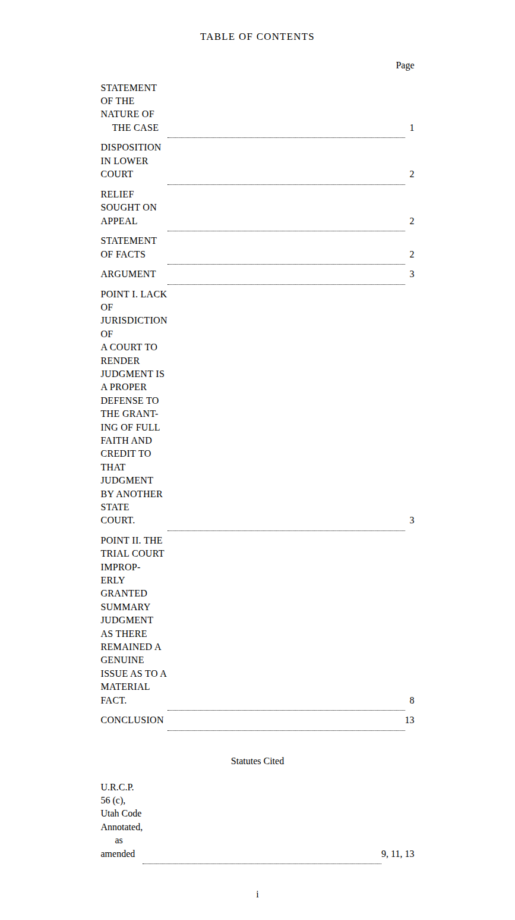TABLE OF CONTENTS
Page
| Statement of the Nature of the Case | | 1 |
| Disposition in Lower Court | | 2 |
| Relief Sought on Appeal | | 2 |
| Statement of Facts | | 2 |
| Argument | | 3 |
| Point I. Lack of Jurisdiction of a Court to Render Judgment is a Proper Defense to the Grant- ing of Full Faith and Credit to that Judgment by Another State Court. | | 3 |
| Point II. The Trial Court Improp- erly Granted Summary Judgment as There Remained a Genuine Issue as to a Material Fact. | | 8 |
| Conclusion | | 13 |
Statutes Cited
| U.R.C.P. 56 (c), Utah Code Annotated, as amended | | 9, 11, 13 |
i